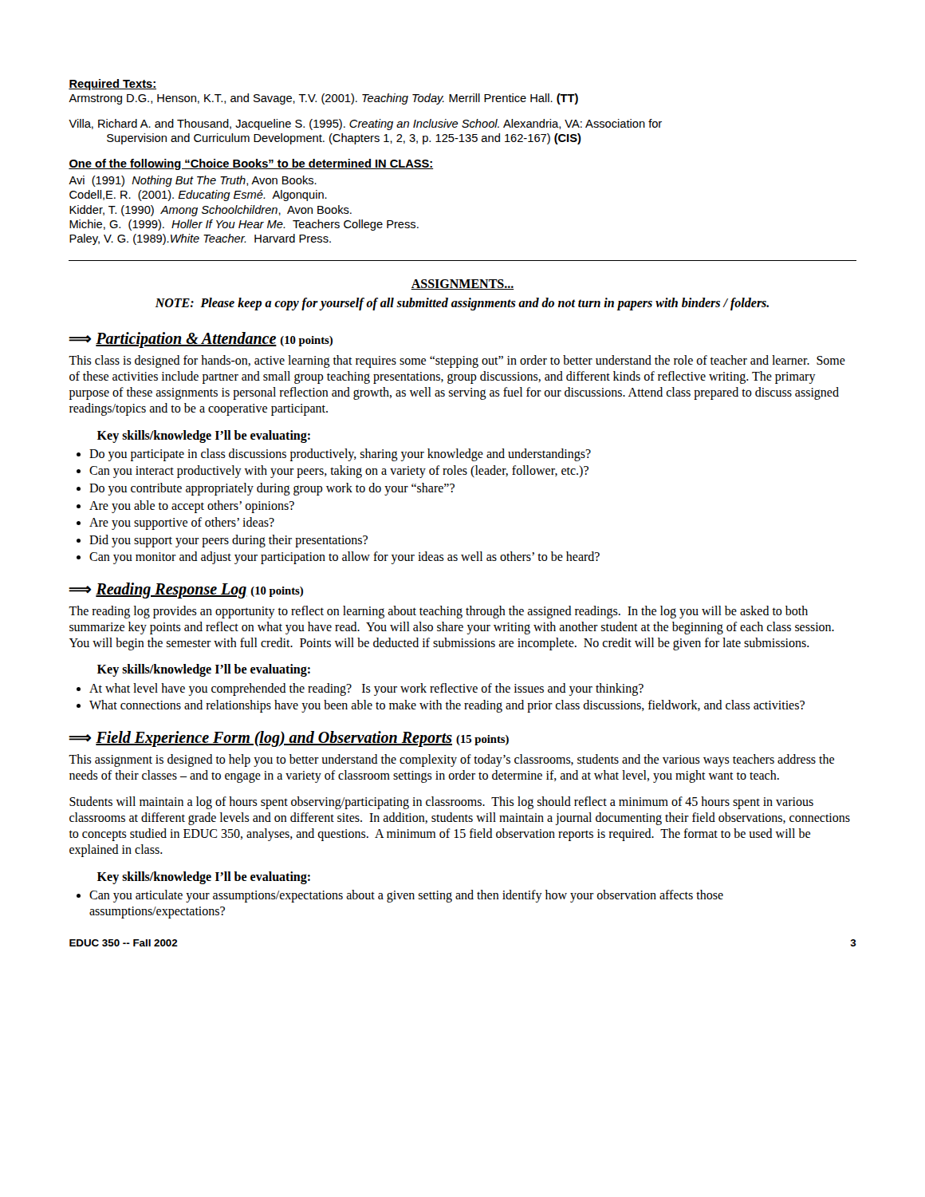Required Texts:
Armstrong D.G., Henson, K.T., and Savage, T.V. (2001). Teaching Today. Merrill Prentice Hall. (TT)
Villa, Richard A. and Thousand, Jacqueline S. (1995). Creating an Inclusive School. Alexandria, VA: Association for Supervision and Curriculum Development. (Chapters 1, 2, 3, p. 125-135 and 162-167) (CIS)
One of the following “Choice Books” to be determined IN CLASS:
Avi (1991) Nothing But The Truth, Avon Books.
Codell,E. R. (2001). Educating Esmé. Algonquin.
Kidder, T. (1990) Among Schoolchildren, Avon Books.
Michie, G. (1999). Holler If You Hear Me. Teachers College Press.
Paley, V. G. (1989).White Teacher. Harvard Press.
ASSIGNMENTS...
NOTE: Please keep a copy for yourself of all submitted assignments and do not turn in papers with binders / folders.
⟹Participation & Attendance (10 points)
This class is designed for hands-on, active learning that requires some “stepping out” in order to better understand the role of teacher and learner. Some of these activities include partner and small group teaching presentations, group discussions, and different kinds of reflective writing. The primary purpose of these assignments is personal reflection and growth, as well as serving as fuel for our discussions. Attend class prepared to discuss assigned readings/topics and to be a cooperative participant.
Key skills/knowledge I’ll be evaluating:
Do you participate in class discussions productively, sharing your knowledge and understandings?
Can you interact productively with your peers, taking on a variety of roles (leader, follower, etc.)?
Do you contribute appropriately during group work to do your “share”?
Are you able to accept others’ opinions?
Are you supportive of others’ ideas?
Did you support your peers during their presentations?
Can you monitor and adjust your participation to allow for your ideas as well as others’ to be heard?
⟹Reading Response Log (10 points)
The reading log provides an opportunity to reflect on learning about teaching through the assigned readings. In the log you will be asked to both summarize key points and reflect on what you have read. You will also share your writing with another student at the beginning of each class session. You will begin the semester with full credit. Points will be deducted if submissions are incomplete. No credit will be given for late submissions.
Key skills/knowledge I’ll be evaluating:
At what level have you comprehended the reading? Is your work reflective of the issues and your thinking?
What connections and relationships have you been able to make with the reading and prior class discussions, fieldwork, and class activities?
⟹Field Experience Form (log) and Observation Reports (15 points)
This assignment is designed to help you to better understand the complexity of today’s classrooms, students and the various ways teachers address the needs of their classes – and to engage in a variety of classroom settings in order to determine if, and at what level, you might want to teach.
Students will maintain a log of hours spent observing/participating in classrooms. This log should reflect a minimum of 45 hours spent in various classrooms at different grade levels and on different sites. In addition, students will maintain a journal documenting their field observations, connections to concepts studied in EDUC 350, analyses, and questions. A minimum of 15 field observation reports is required. The format to be used will be explained in class.
Key skills/knowledge I’ll be evaluating:
Can you articulate your assumptions/expectations about a given setting and then identify how your observation affects those assumptions/expectations?
EDUC 350 -- Fall 2002 3